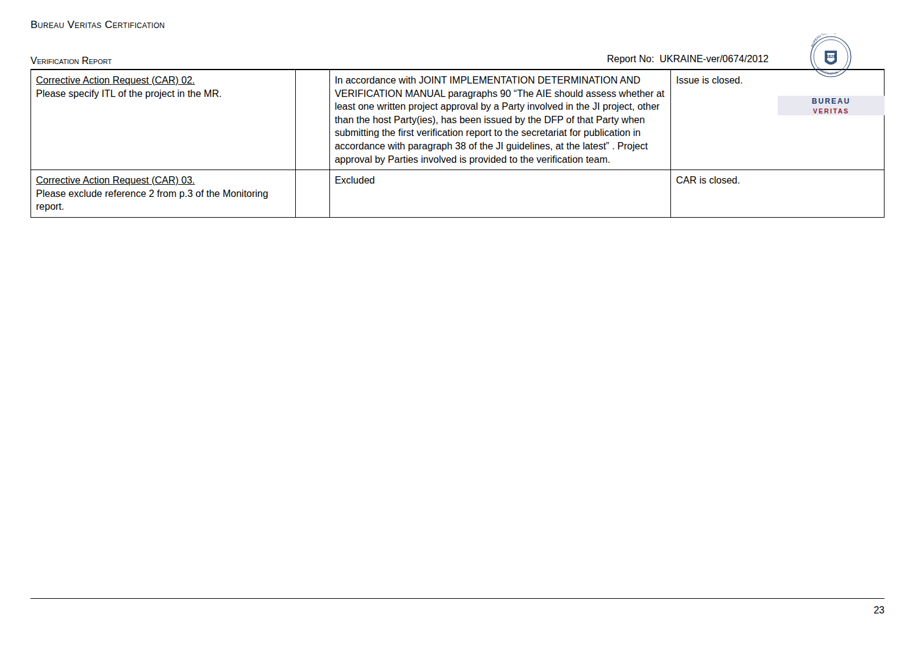Bureau Veritas Certification
Report No: UKRAINE-ver/0674/2012
BUREAU VERITAS 1828 CERTIFICATION
BUREAU
VERITAS
Verification Report
| Corrective Action Request (CAR) 02. Please specify ITL of the project in the MR. | | In accordance with JOINT IMPLEMENTATION DETERMINATION AND VERIFICATION MANUAL paragraphs 90 “The AIE should assess whether at least one written project approval by a Party involved in the JI project, other than the host Party(ies), has been issued by the DFP of that Party when submitting the first verification report to the secretariat for publication in accordance with paragraph 38 of the JI guidelines, at the latest” . Project approval by Parties involved is provided to the verification team. | Issue is closed. |
| Corrective Action Request (CAR) 03. Please exclude reference 2 from p.3 of the Monitoring report. | | Excluded | CAR is closed. |
23